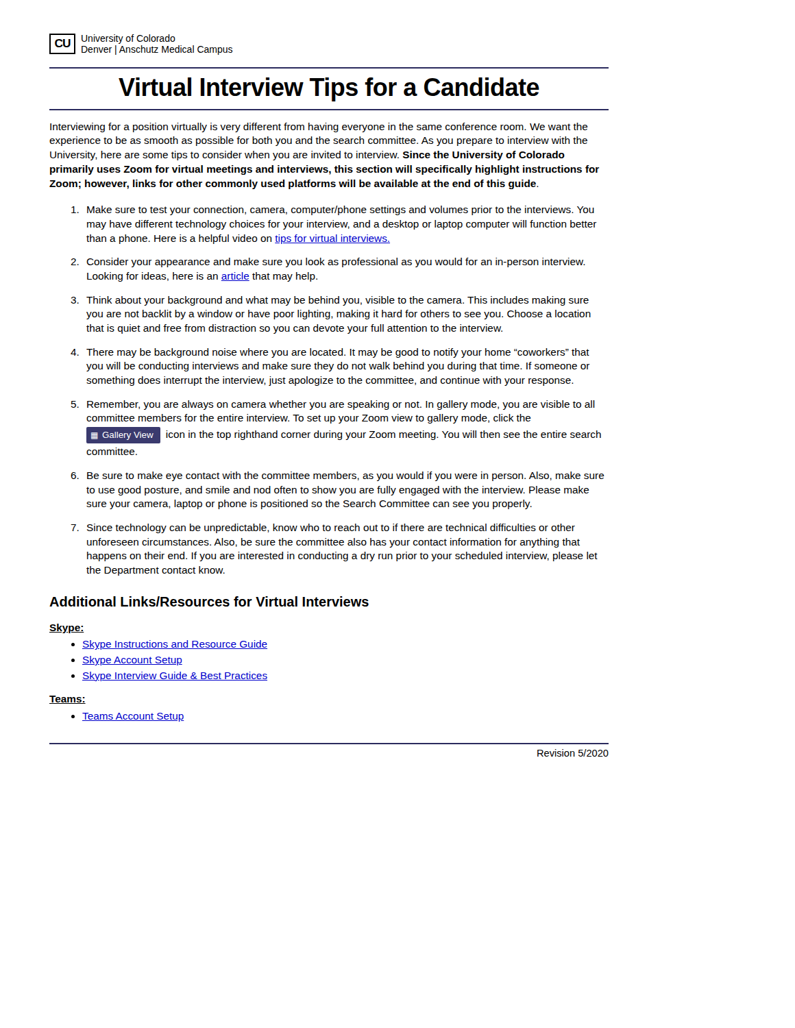CU
University of Colorado
Denver | Anschutz Medical Campus
Virtual Interview Tips for a Candidate
Interviewing for a position virtually is very different from having everyone in the same conference room. We want the experience to be as smooth as possible for both you and the search committee. As you prepare to interview with the University, here are some tips to consider when you are invited to interview. Since the University of Colorado primarily uses Zoom for virtual meetings and interviews, this section will specifically highlight instructions for Zoom; however, links for other commonly used platforms will be available at the end of this guide.
Make sure to test your connection, camera, computer/phone settings and volumes prior to the interviews. You may have different technology choices for your interview, and a desktop or laptop computer will function better than a phone. Here is a helpful video on tips for virtual interviews.
Consider your appearance and make sure you look as professional as you would for an in-person interview. Looking for ideas, here is an article that may help.
Think about your background and what may be behind you, visible to the camera. This includes making sure you are not backlit by a window or have poor lighting, making it hard for others to see you. Choose a location that is quiet and free from distraction so you can devote your full attention to the interview.
There may be background noise where you are located. It may be good to notify your home “coworkers” that you will be conducting interviews and make sure they do not walk behind you during that time. If someone or something does interrupt the interview, just apologize to the committee, and continue with your response.
Remember, you are always on camera whether you are speaking or not. In gallery mode, you are visible to all committee members for the entire interview. To set up your Zoom view to gallery mode, click the ▦Gallery View icon in the top righthand corner during your Zoom meeting. You will then see the entire search committee.
Be sure to make eye contact with the committee members, as you would if you were in person. Also, make sure to use good posture, and smile and nod often to show you are fully engaged with the interview. Please make sure your camera, laptop or phone is positioned so the Search Committee can see you properly.
Since technology can be unpredictable, know who to reach out to if there are technical difficulties or other unforeseen circumstances. Also, be sure the committee also has your contact information for anything that happens on their end. If you are interested in conducting a dry run prior to your scheduled interview, please let the Department contact know.
Additional Links/Resources for Virtual Interviews
Skype:
Skype Instructions and Resource Guide
Skype Account Setup
Skype Interview Guide & Best Practices
Teams:
Teams Account Setup
Revision 5/2020